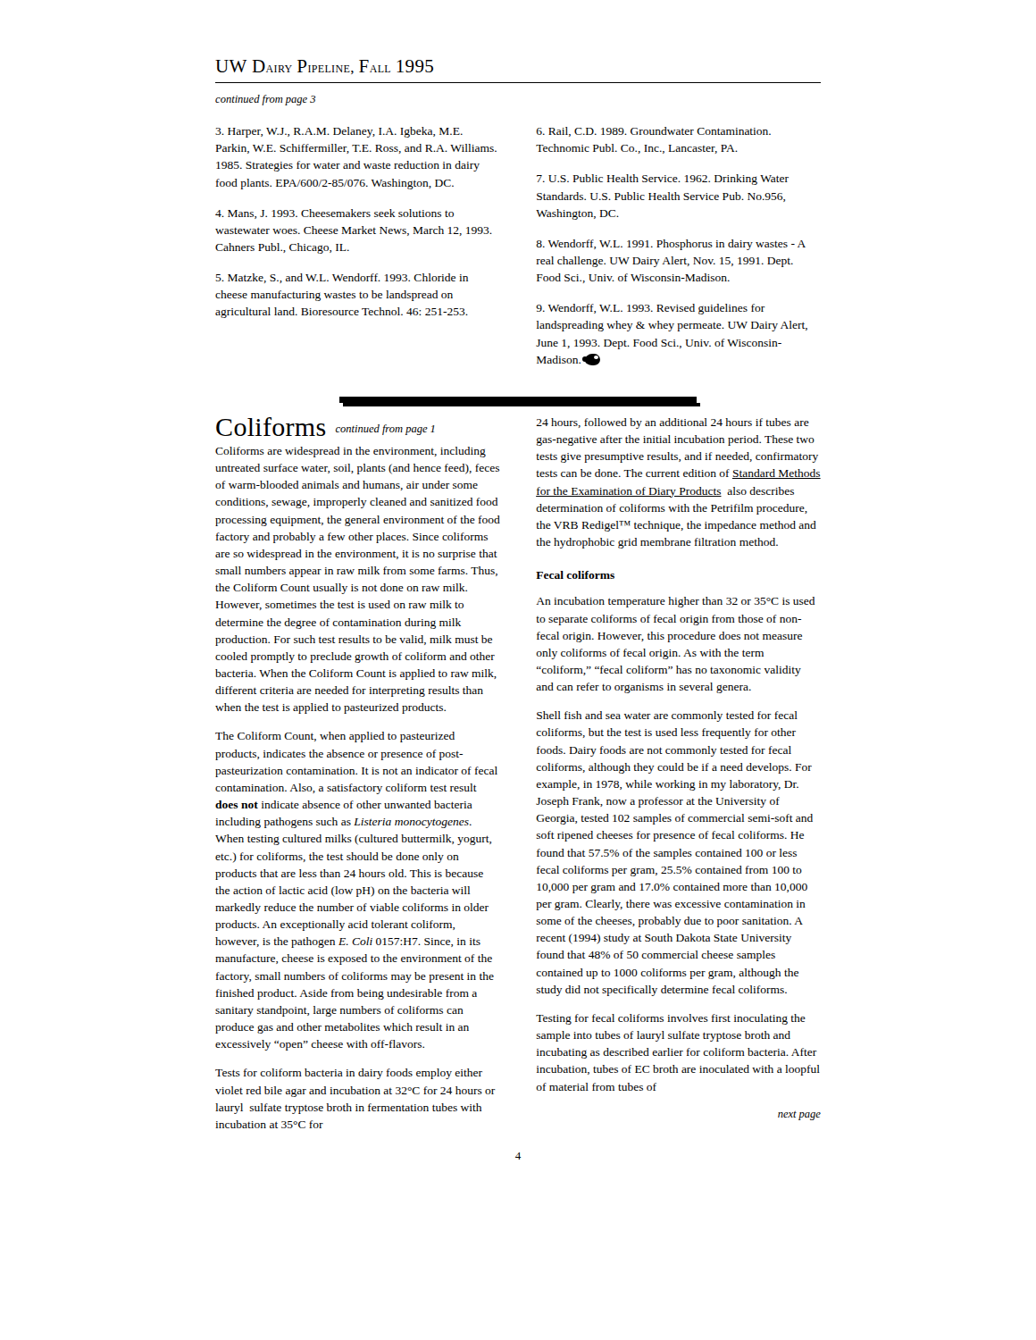UW Dairy Pipeline, Fall 1995
continued from page 3
3. Harper, W.J., R.A.M. Delaney, I.A. Igbeka, M.E. Parkin, W.E. Schiffermiller, T.E. Ross, and R.A. Williams. 1985. Strategies for water and waste reduction in dairy food plants. EPA/600/2-85/076. Washington, DC.
4. Mans, J. 1993. Cheesemakers seek solutions to wastewater woes. Cheese Market News, March 12, 1993. Cahners Publ., Chicago, IL.
5. Matzke, S., and W.L. Wendorff. 1993. Chloride in cheese manufacturing wastes to be landspread on agricultural land. Bioresource Technol. 46: 251-253.
6. Rail, C.D. 1989. Groundwater Contamination. Technomic Publ. Co., Inc., Lancaster, PA.
7. U.S. Public Health Service. 1962. Drinking Water Standards. U.S. Public Health Service Pub. No.956, Washington, DC.
8. Wendorff, W.L. 1991. Phosphorus in dairy wastes - A real challenge. UW Dairy Alert, Nov. 15, 1991. Dept. Food Sci., Univ. of Wisconsin-Madison.
9. Wendorff, W.L. 1993. Revised guidelines for landspreading whey & whey permeate. UW Dairy Alert, June 1, 1993. Dept. Food Sci., Univ. of Wisconsin-Madison.
Coliforms continued from page 1
Coliforms are widespread in the environment, including untreated surface water, soil, plants (and hence feed), feces of warm-blooded animals and humans, air under some conditions, sewage, improperly cleaned and sanitized food processing equipment, the general environment of the food factory and probably a few other places. Since coliforms are so widespread in the environment, it is no surprise that small numbers appear in raw milk from some farms. Thus, the Coliform Count usually is not done on raw milk. However, sometimes the test is used on raw milk to determine the degree of contamination during milk production. For such test results to be valid, milk must be cooled promptly to preclude growth of coliform and other bacteria. When the Coliform Count is applied to raw milk, different criteria are needed for interpreting results than when the test is applied to pasteurized products.
The Coliform Count, when applied to pasteurized products, indicates the absence or presence of post-pasteurization contamination. It is not an indicator of fecal contamination. Also, a satisfactory coliform test result does not indicate absence of other unwanted bacteria including pathogens such as Listeria monocytogenes. When testing cultured milks (cultured buttermilk, yogurt, etc.) for coliforms, the test should be done only on products that are less than 24 hours old. This is because the action of lactic acid (low pH) on the bacteria will markedly reduce the number of viable coliforms in older products. An exceptionally acid tolerant coliform, however, is the pathogen E. Coli 0157:H7. Since, in its manufacture, cheese is exposed to the environment of the factory, small numbers of coliforms may be present in the finished product. Aside from being undesirable from a sanitary standpoint, large numbers of coliforms can produce gas and other metabolites which result in an excessively “open” cheese with off-flavors.
Tests for coliform bacteria in dairy foods employ either violet red bile agar and incubation at 32°C for 24 hours or lauryl sulfate tryptose broth in fermentation tubes with incubation at 35°C for
24 hours, followed by an additional 24 hours if tubes are gas-negative after the initial incubation period. These two tests give presumptive results, and if needed, confirmatory tests can be done. The current edition of Standard Methods for the Examination of Diary Products also describes determination of coliforms with the Petrifilm procedure, the VRB Redigel™ technique, the impedance method and the hydrophobic grid membrane filtration method.
Fecal coliforms
An incubation temperature higher than 32 or 35°C is used to separate coliforms of fecal origin from those of non-fecal origin. However, this procedure does not measure only coliforms of fecal origin. As with the term “coliform,” “fecal coliform” has no taxonomic validity and can refer to organisms in several genera.
Shell fish and sea water are commonly tested for fecal coliforms, but the test is used less frequently for other foods. Dairy foods are not commonly tested for fecal coliforms, although they could be if a need develops. For example, in 1978, while working in my laboratory, Dr. Joseph Frank, now a professor at the University of Georgia, tested 102 samples of commercial semi-soft and soft ripened cheeses for presence of fecal coliforms. He found that 57.5% of the samples contained 100 or less fecal coliforms per gram, 25.5% contained from 100 to 10,000 per gram and 17.0% contained more than 10,000 per gram. Clearly, there was excessive contamination in some of the cheeses, probably due to poor sanitation. A recent (1994) study at South Dakota State University found that 48% of 50 commercial cheese samples contained up to 1000 coliforms per gram, although the study did not specifically determine fecal coliforms.
Testing for fecal coliforms involves first inoculating the sample into tubes of lauryl sulfate tryptose broth and incubating as described earlier for coliform bacteria. After incubation, tubes of EC broth are inoculated with a loopful of material from tubes of
next page
4